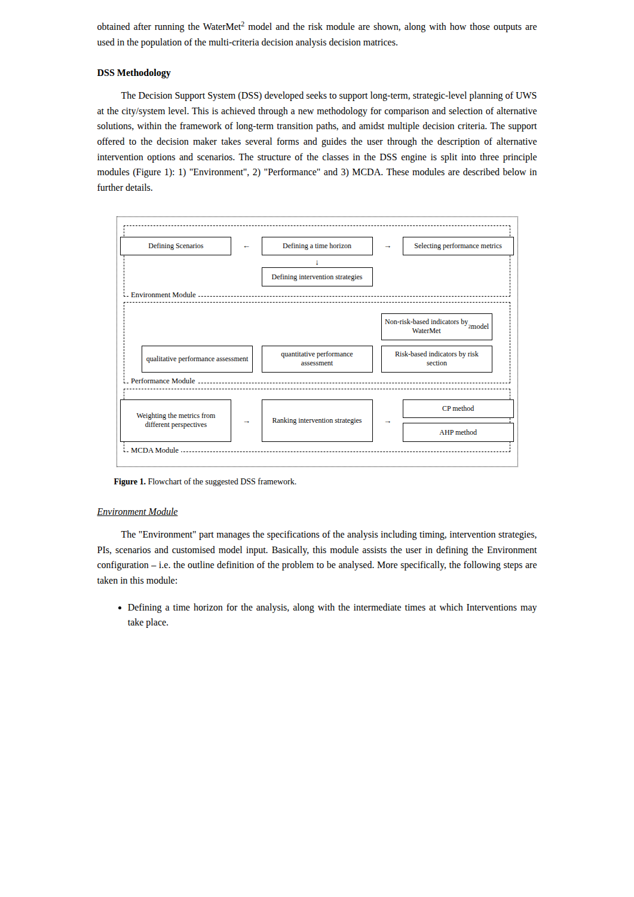obtained after running the WaterMet2 model and the risk module are shown, along with how those outputs are used in the population of the multi-criteria decision analysis decision matrices.
DSS Methodology
The Decision Support System (DSS) developed seeks to support long-term, strategic-level planning of UWS at the city/system level. This is achieved through a new methodology for comparison and selection of alternative solutions, within the framework of long-term transition paths, and amidst multiple decision criteria. The support offered to the decision maker takes several forms and guides the user through the description of alternative intervention options and scenarios. The structure of the classes in the DSS engine is split into three principle modules (Figure 1): 1) "Environment", 2) "Performance" and 3) MCDA. These modules are described below in further details.
Defining Scenarios
←
Defining a time horizon
→
Selecting performance metrics
↓
Defining intervention strategies
Environment Module
Non-risk-based indicators by WaterMet2 model
qualitative performance assessment
quantitative performance assessment
Risk-based indicators by risk section
Performance Module
Weighting the metrics from different perspectives
→
Ranking intervention strategies
→
CP method
AHP method
MCDA Module
Figure 1. Flowchart of the suggested DSS framework.
Environment Module
The "Environment" part manages the specifications of the analysis including timing, intervention strategies, PIs, scenarios and customised model input. Basically, this module assists the user in defining the Environment configuration – i.e. the outline definition of the problem to be analysed. More specifically, the following steps are taken in this module:
Defining a time horizon for the analysis, along with the intermediate times at which Interventions may take place.